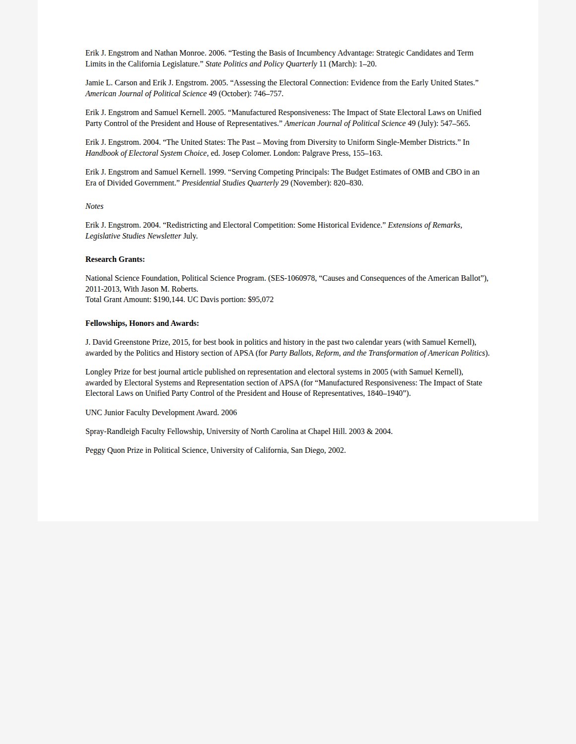Erik J. Engstrom and Nathan Monroe. 2006. “Testing the Basis of Incumbency Advantage: Strategic Candidates and Term Limits in the California Legislature.” State Politics and Policy Quarterly 11 (March): 1–20.
Jamie L. Carson and Erik J. Engstrom. 2005. “Assessing the Electoral Connection: Evidence from the Early United States.” American Journal of Political Science 49 (October): 746–757.
Erik J. Engstrom and Samuel Kernell. 2005. “Manufactured Responsiveness: The Impact of State Electoral Laws on Unified Party Control of the President and House of Representatives.” American Journal of Political Science 49 (July): 547–565.
Erik J. Engstrom. 2004. “The United States: The Past – Moving from Diversity to Uniform Single-Member Districts.” In Handbook of Electoral System Choice, ed. Josep Colomer. London: Palgrave Press, 155–163.
Erik J. Engstrom and Samuel Kernell. 1999. “Serving Competing Principals: The Budget Estimates of OMB and CBO in an Era of Divided Government.” Presidential Studies Quarterly 29 (November): 820–830.
Notes
Erik J. Engstrom. 2004. “Redistricting and Electoral Competition: Some Historical Evidence.” Extensions of Remarks, Legislative Studies Newsletter July.
Research Grants:
National Science Foundation, Political Science Program. (SES-1060978, “Causes and Consequences of the American Ballot”), 2011-2013, With Jason M. Roberts. Total Grant Amount: $190,144. UC Davis portion: $95,072
Fellowships, Honors and Awards:
J. David Greenstone Prize, 2015, for best book in politics and history in the past two calendar years (with Samuel Kernell), awarded by the Politics and History section of APSA (for Party Ballots, Reform, and the Transformation of American Politics).
Longley Prize for best journal article published on representation and electoral systems in 2005 (with Samuel Kernell), awarded by Electoral Systems and Representation section of APSA (for “Manufactured Responsiveness: The Impact of State Electoral Laws on Unified Party Control of the President and House of Representatives, 1840–1940”).
UNC Junior Faculty Development Award. 2006
Spray-Randleigh Faculty Fellowship, University of North Carolina at Chapel Hill. 2003 & 2004.
Peggy Quon Prize in Political Science, University of California, San Diego, 2002.